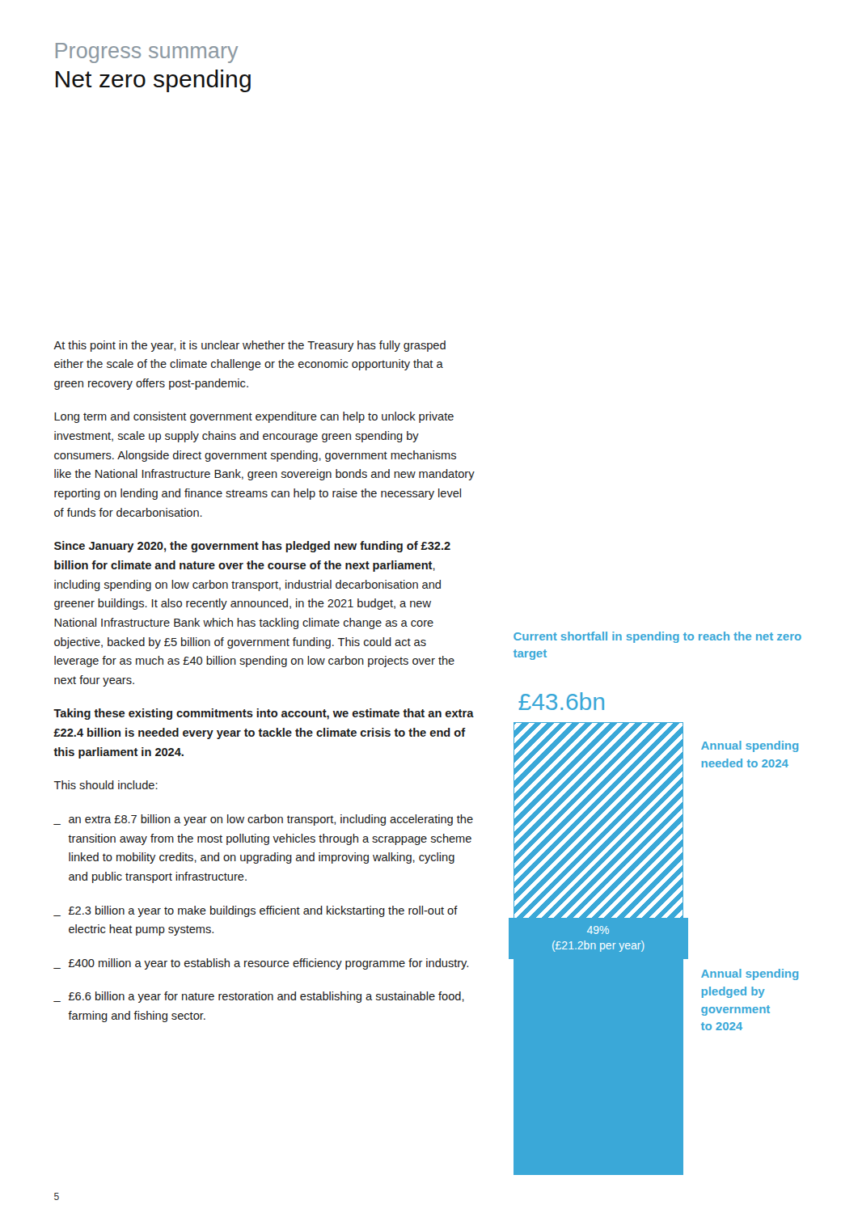Progress summary
Net zero spending
At this point in the year, it is unclear whether the Treasury has fully grasped either the scale of the climate challenge or the economic opportunity that a green recovery offers post-pandemic.
Long term and consistent government expenditure can help to unlock private investment, scale up supply chains and encourage green spending by consumers. Alongside direct government spending, government mechanisms like the National Infrastructure Bank, green sovereign bonds and new mandatory reporting on lending and finance streams can help to raise the necessary level of funds for decarbonisation.
Since January 2020, the government has pledged new funding of £32.2 billion for climate and nature over the course of the next parliament, including spending on low carbon transport, industrial decarbonisation and greener buildings. It also recently announced, in the 2021 budget, a new National Infrastructure Bank which has tackling climate change as a core objective, backed by £5 billion of government funding. This could act as leverage for as much as £40 billion spending on low carbon projects over the next four years.
Taking these existing commitments into account, we estimate that an extra £22.4 billion is needed every year to tackle the climate crisis to the end of this parliament in 2024.
This should include:
an extra £8.7 billion a year on low carbon transport, including accelerating the transition away from the most polluting vehicles through a scrappage scheme linked to mobility credits, and on upgrading and improving walking, cycling and public transport infrastructure.
£2.3 billion a year to make buildings efficient and kickstarting the roll-out of electric heat pump systems.
£400 million a year to establish a resource efficiency programme for industry.
£6.6 billion a year for nature restoration and establishing a sustainable food, farming and fishing sector.
Current shortfall in spending to reach the net zero target
£43.6bn
49% (£21.2bn per year)
Annual spending
needed to 2024
Annual spending
pledged by
government
to 2024
5